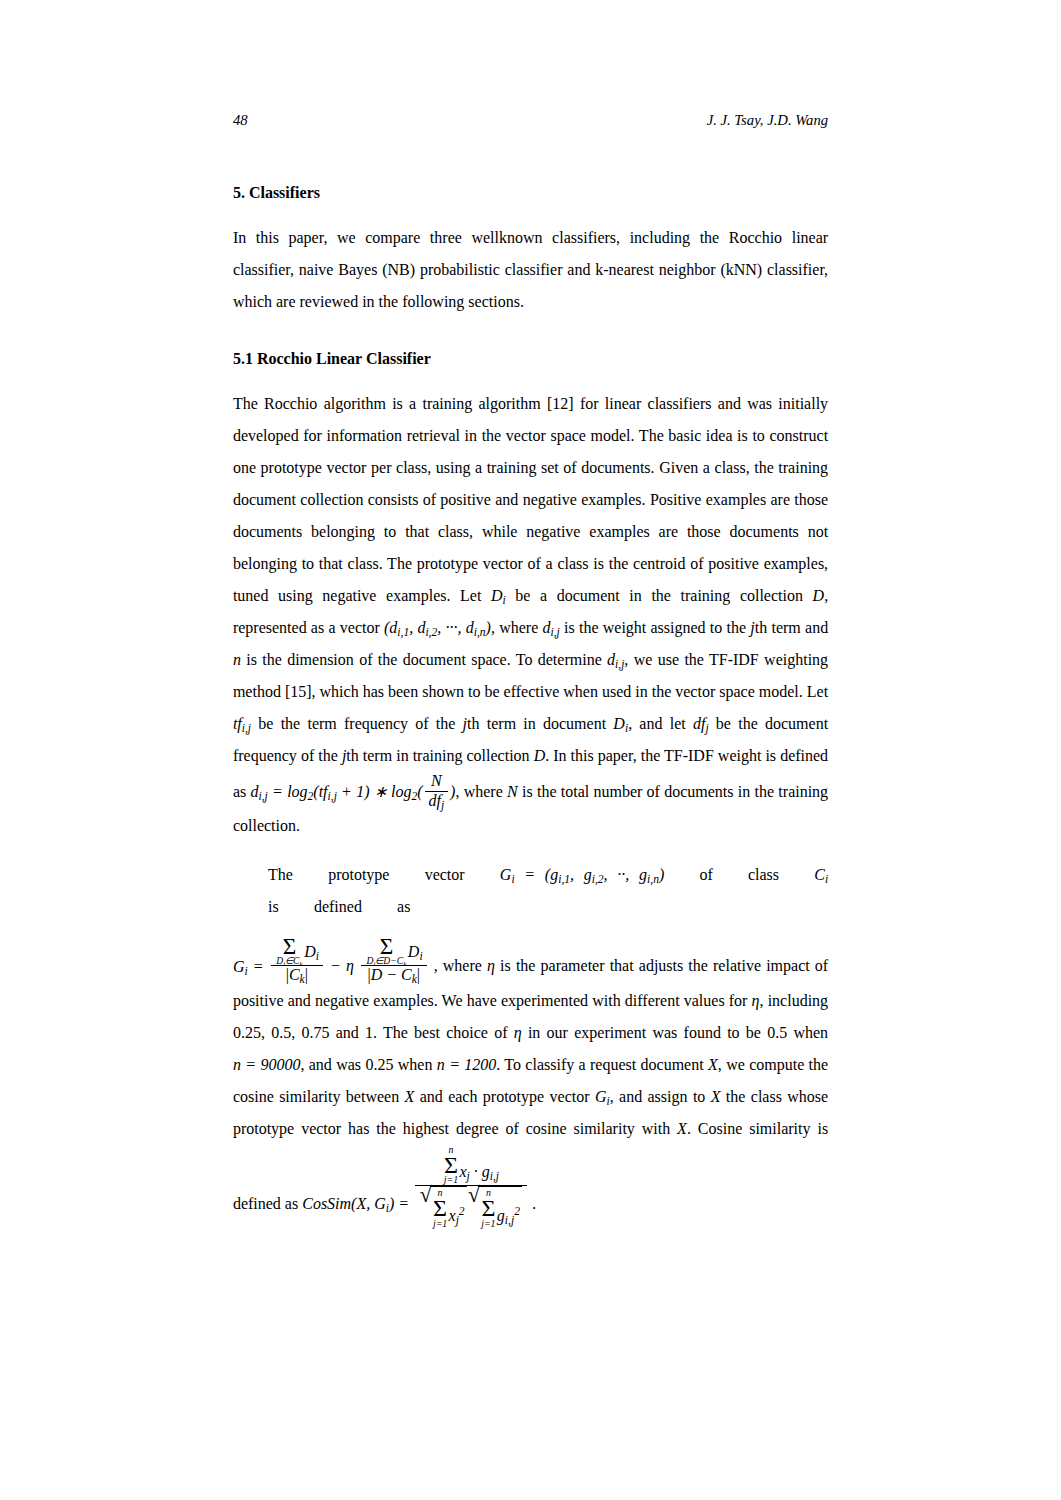48 J. J. Tsay, J.D. Wang
5. Classifiers
In this paper, we compare three wellknown classifiers, including the Rocchio linear classifier, naive Bayes (NB) probabilistic classifier and k-nearest neighbor (kNN) classifier, which are reviewed in the following sections.
5.1 Rocchio Linear Classifier
The Rocchio algorithm is a training algorithm [12] for linear classifiers and was initially developed for information retrieval in the vector space model. The basic idea is to construct one prototype vector per class, using a training set of documents. Given a class, the training document collection consists of positive and negative examples. Positive examples are those documents belonging to that class, while negative examples are those documents not belonging to that class. The prototype vector of a class is the centroid of positive examples, tuned using negative examples. Let Di be a document in the training collection D, represented as a vector (di,1, di,2, ···, di,n), where di,j is the weight assigned to the jth term and n is the dimension of the document space. To determine di,j, we use the TF-IDF weighting method [15], which has been shown to be effective when used in the vector space model. Let tfi,j be the term frequency of the jth term in document Di, and let dfj be the document frequency of the jth term in training collection D. In this paper, the TF-IDF weight is defined as di,j = log2(tfi,j + 1) ∗ log2(Ndfj), where N is the total number of documents in the training collection.
The prototype vector Gi = (gi,1, gi,2, ··, gi,n) of class Ci is defined as
Gi = ΣDi∈Ck Di |Ck| − η ΣDi∈D−Ck Di |D − Ck| , where η is the parameter that adjusts the relative impact of positive and negative examples. We have experimented with different values for η, including 0.25, 0.5, 0.75 and 1. The best choice of η in our experiment was found to be 0.5 when n = 90000, and was 0.25 when n = 1200. To classify a request document X, we compute the cosine similarity between X and each prototype vector Gi, and assign to X the class whose prototype vector has the highest degree of cosine similarity with X. Cosine similarity is defined as CosSim(X, Gi) = nΣj=1 xj · gi,j nΣj=1 xj2 nΣj=1 gi,j2 .